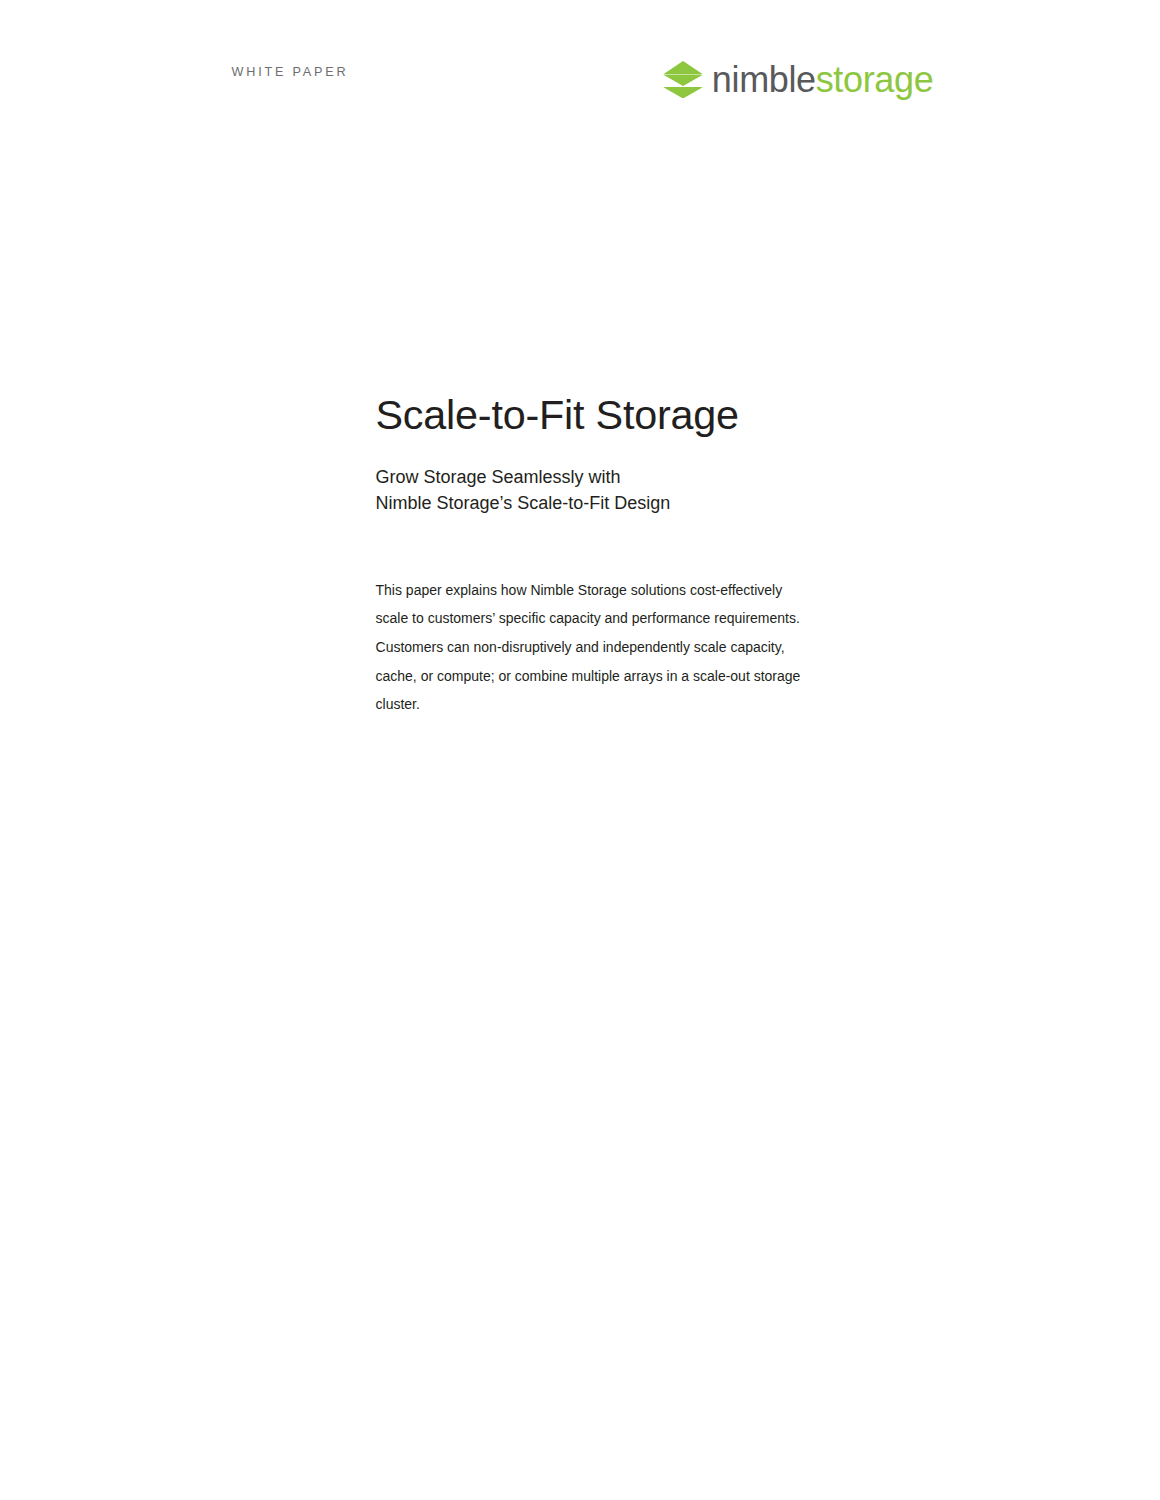White Paper
nimble storage
Scale-to-Fit Storage
Grow Storage Seamlessly with
Nimble Storage’s Scale-to-Fit Design
This paper explains how Nimble Storage solutions cost-effectively scale to customers’ specific capacity and performance requirements. Customers can non-disruptively and independently scale capacity, cache, or compute; or combine multiple arrays in a scale-out storage cluster.